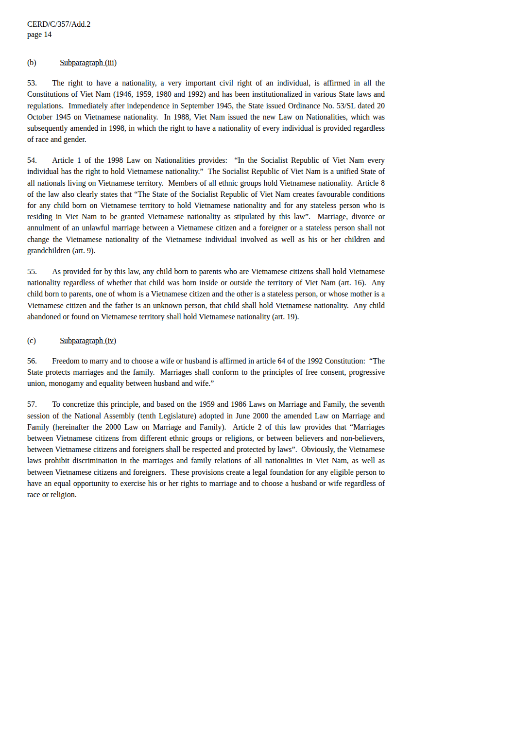CERD/C/357/Add.2
page 14
(b) Subparagraph (iii)
53. The right to have a nationality, a very important civil right of an individual, is affirmed in all the Constitutions of Viet Nam (1946, 1959, 1980 and 1992) and has been institutionalized in various State laws and regulations. Immediately after independence in September 1945, the State issued Ordinance No. 53/SL dated 20 October 1945 on Vietnamese nationality. In 1988, Viet Nam issued the new Law on Nationalities, which was subsequently amended in 1998, in which the right to have a nationality of every individual is provided regardless of race and gender.
54. Article 1 of the 1998 Law on Nationalities provides: “In the Socialist Republic of Viet Nam every individual has the right to hold Vietnamese nationality.” The Socialist Republic of Viet Nam is a unified State of all nationals living on Vietnamese territory. Members of all ethnic groups hold Vietnamese nationality. Article 8 of the law also clearly states that “The State of the Socialist Republic of Viet Nam creates favourable conditions for any child born on Vietnamese territory to hold Vietnamese nationality and for any stateless person who is residing in Viet Nam to be granted Vietnamese nationality as stipulated by this law”. Marriage, divorce or annulment of an unlawful marriage between a Vietnamese citizen and a foreigner or a stateless person shall not change the Vietnamese nationality of the Vietnamese individual involved as well as his or her children and grandchildren (art. 9).
55. As provided for by this law, any child born to parents who are Vietnamese citizens shall hold Vietnamese nationality regardless of whether that child was born inside or outside the territory of Viet Nam (art. 16). Any child born to parents, one of whom is a Vietnamese citizen and the other is a stateless person, or whose mother is a Vietnamese citizen and the father is an unknown person, that child shall hold Vietnamese nationality. Any child abandoned or found on Vietnamese territory shall hold Vietnamese nationality (art. 19).
(c) Subparagraph (iv)
56. Freedom to marry and to choose a wife or husband is affirmed in article 64 of the 1992 Constitution: “The State protects marriages and the family. Marriages shall conform to the principles of free consent, progressive union, monogamy and equality between husband and wife.”
57. To concretize this principle, and based on the 1959 and 1986 Laws on Marriage and Family, the seventh session of the National Assembly (tenth Legislature) adopted in June 2000 the amended Law on Marriage and Family (hereinafter the 2000 Law on Marriage and Family). Article 2 of this law provides that “Marriages between Vietnamese citizens from different ethnic groups or religions, or between believers and non-believers, between Vietnamese citizens and foreigners shall be respected and protected by laws”. Obviously, the Vietnamese laws prohibit discrimination in the marriages and family relations of all nationalities in Viet Nam, as well as between Vietnamese citizens and foreigners. These provisions create a legal foundation for any eligible person to have an equal opportunity to exercise his or her rights to marriage and to choose a husband or wife regardless of race or religion.